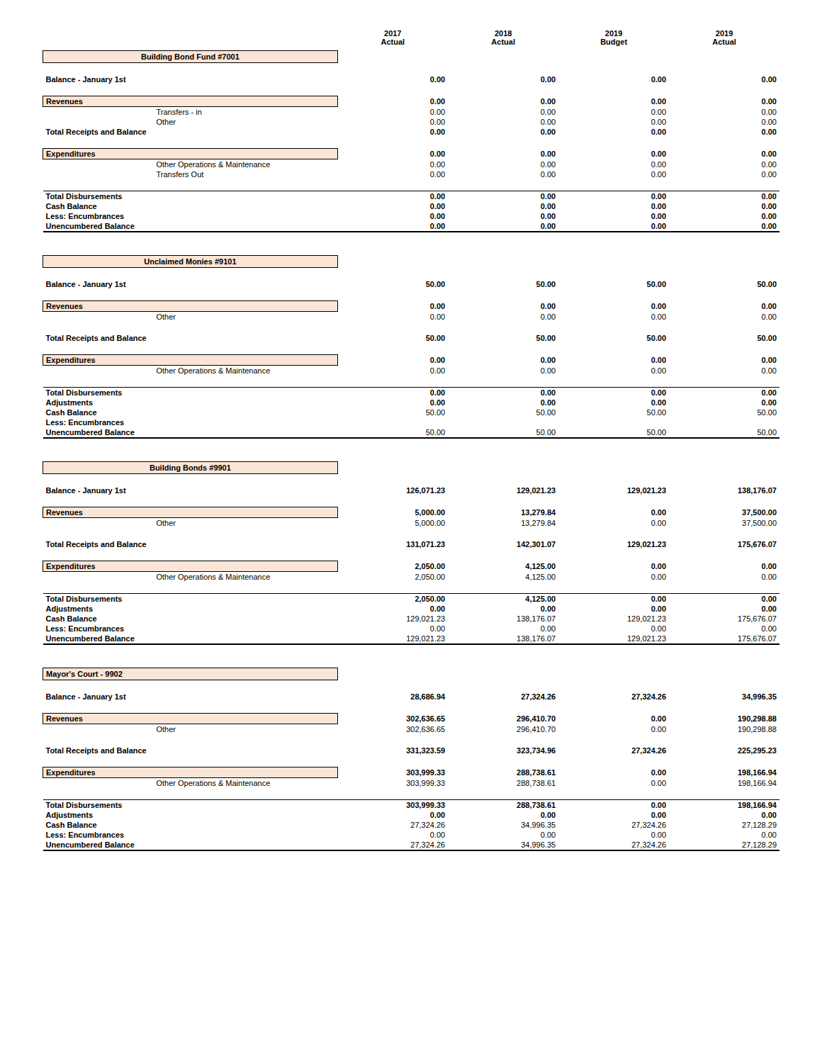| | 2017 Actual | 2018 Actual | 2019 Budget | 2019 Actual |
| Building Bond Fund #7001 | | | | |
| Balance - January 1st | 0.00 | 0.00 | 0.00 | 0.00 |
| Revenues | 0.00 | 0.00 | 0.00 | 0.00 |
| Transfers - in | 0.00 | 0.00 | 0.00 | 0.00 |
| Other | 0.00 | 0.00 | 0.00 | 0.00 |
| Total Receipts and Balance | 0.00 | 0.00 | 0.00 | 0.00 |
| Expenditures | 0.00 | 0.00 | 0.00 | 0.00 |
| Other Operations & Maintenance | 0.00 | 0.00 | 0.00 | 0.00 |
| Transfers Out | 0.00 | 0.00 | 0.00 | 0.00 |
| Total Disbursements | 0.00 | 0.00 | 0.00 | 0.00 |
| Cash Balance | 0.00 | 0.00 | 0.00 | 0.00 |
| Less: Encumbrances | 0.00 | 0.00 | 0.00 | 0.00 |
| Unencumbered Balance | 0.00 | 0.00 | 0.00 | 0.00 |
| Unclaimed Monies #9101 | | | | |
| Balance - January 1st | 50.00 | 50.00 | 50.00 | 50.00 |
| Revenues | 0.00 | 0.00 | 0.00 | 0.00 |
| Other | 0.00 | 0.00 | 0.00 | 0.00 |
| Total Receipts and Balance | 50.00 | 50.00 | 50.00 | 50.00 |
| Expenditures | 0.00 | 0.00 | 0.00 | 0.00 |
| Other Operations & Maintenance | 0.00 | 0.00 | 0.00 | 0.00 |
| Total Disbursements | 0.00 | 0.00 | 0.00 | 0.00 |
| Adjustments | 0.00 | 0.00 | 0.00 | 0.00 |
| Cash Balance | 50.00 | 50.00 | 50.00 | 50.00 |
| Less: Encumbrances | | | | |
| Unencumbered Balance | 50.00 | 50.00 | 50.00 | 50.00 |
| Building Bonds #9901 | | | | |
| Balance - January 1st | 126,071.23 | 129,021.23 | 129,021.23 | 138,176.07 |
| Revenues | 5,000.00 | 13,279.84 | 0.00 | 37,500.00 |
| Other | 5,000.00 | 13,279.84 | 0.00 | 37,500.00 |
| Total Receipts and Balance | 131,071.23 | 142,301.07 | 129,021.23 | 175,676.07 |
| Expenditures | 2,050.00 | 4,125.00 | 0.00 | 0.00 |
| Other Operations & Maintenance | 2,050.00 | 4,125.00 | 0.00 | 0.00 |
| Total Disbursements | 2,050.00 | 4,125.00 | 0.00 | 0.00 |
| Adjustments | 0.00 | 0.00 | 0.00 | 0.00 |
| Cash Balance | 129,021.23 | 138,176.07 | 129,021.23 | 175,676.07 |
| Less: Encumbrances | 0.00 | 0.00 | 0.00 | 0.00 |
| Unencumbered Balance | 129,021.23 | 138,176.07 | 129,021.23 | 175,676.07 |
| Mayor's Court - 9902 | | | | |
| Balance - January 1st | 28,686.94 | 27,324.26 | 27,324.26 | 34,996.35 |
| Revenues | 302,636.65 | 296,410.70 | 0.00 | 190,298.88 |
| Other | 302,636.65 | 296,410.70 | 0.00 | 190,298.88 |
| Total Receipts and Balance | 331,323.59 | 323,734.96 | 27,324.26 | 225,295.23 |
| Expenditures | 303,999.33 | 288,738.61 | 0.00 | 198,166.94 |
| Other Operations & Maintenance | 303,999.33 | 288,738.61 | 0.00 | 198,166.94 |
| Total Disbursements | 303,999.33 | 288,738.61 | 0.00 | 198,166.94 |
| Adjustments | 0.00 | 0.00 | 0.00 | 0.00 |
| Cash Balance | 27,324.26 | 34,996.35 | 27,324.26 | 27,128.29 |
| Less: Encumbrances | 0.00 | 0.00 | 0.00 | 0.00 |
| Unencumbered Balance | 27,324.26 | 34,996.35 | 27,324.26 | 27,128.29 |